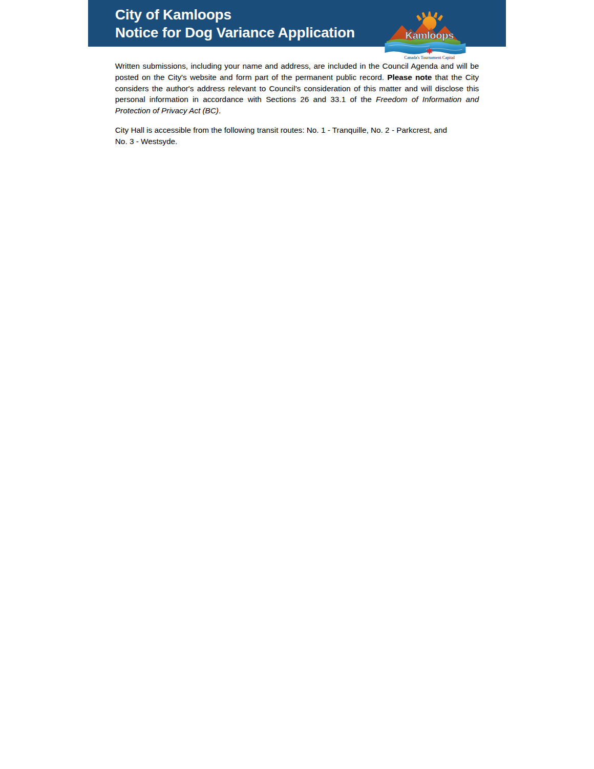City of Kamloops
Notice for Dog Variance Application
Kamloops Canada's Tournament Capital
Written submissions, including your name and address, are included in the Council Agenda and will be posted on the City's website and form part of the permanent public record. Please note that the City considers the author's address relevant to Council's consideration of this matter and will disclose this personal information in accordance with Sections 26 and 33.1 of the Freedom of Information and Protection of Privacy Act (BC).
City Hall is accessible from the following transit routes: No. 1 - Tranquille, No. 2 - Parkcrest, and
No. 3 - Westsyde.